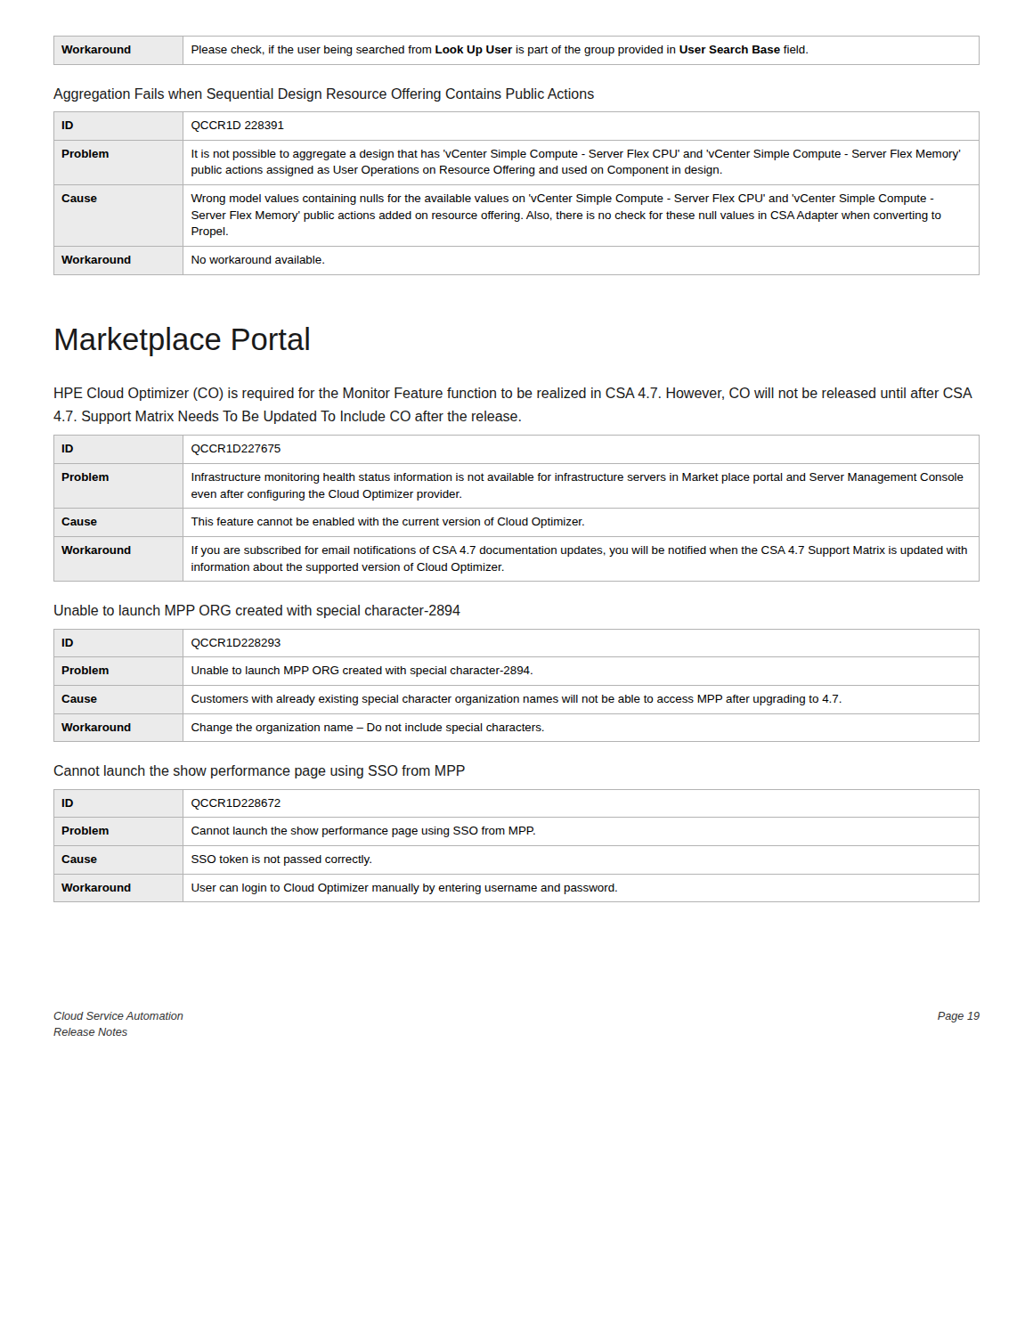| Workaround | Please check, if the user being searched from Look Up User is part of the group provided in User Search Base field. |
Aggregation Fails when Sequential Design Resource Offering Contains Public Actions
| ID | QCCR1D 228391 |
| Problem | It is not possible to aggregate a design that has 'vCenter Simple Compute - Server Flex CPU' and 'vCenter Simple Compute - Server Flex Memory' public actions assigned as User Operations on Resource Offering and used on Component in design. |
| Cause | Wrong model values containing nulls for the available values on 'vCenter Simple Compute - Server Flex CPU' and 'vCenter Simple Compute - Server Flex Memory' public actions added on resource offering. Also, there is no check for these null values in CSA Adapter when converting to Propel. |
| Workaround | No workaround available. |
Marketplace Portal
HPE Cloud Optimizer (CO) is required for the Monitor Feature function to be realized in CSA 4.7. However, CO will not be released until after CSA 4.7. Support Matrix Needs To Be Updated To Include CO after the release.
| ID | QCCR1D227675 |
| Problem | Infrastructure monitoring health status information is not available for infrastructure servers in Market place portal and Server Management Console even after configuring the Cloud Optimizer provider. |
| Cause | This feature cannot be enabled with the current version of Cloud Optimizer. |
| Workaround | If you are subscribed for email notifications of CSA 4.7 documentation updates, you will be notified when the CSA 4.7 Support Matrix is updated with information about the supported version of Cloud Optimizer. |
Unable to launch MPP ORG created with special character-2894
| ID | QCCR1D228293 |
| Problem | Unable to launch MPP ORG created with special character-2894. |
| Cause | Customers with already existing special character organization names will not be able to access MPP after upgrading to 4.7. |
| Workaround | Change the organization name – Do not include special characters. |
Cannot launch the show performance page using SSO from MPP
| ID | QCCR1D228672 |
| Problem | Cannot launch the show performance page using SSO from MPP. |
| Cause | SSO token is not passed correctly. |
| Workaround | User can login to Cloud Optimizer manually by entering username and password. |
Cloud Service Automation
Release Notes
Page 19